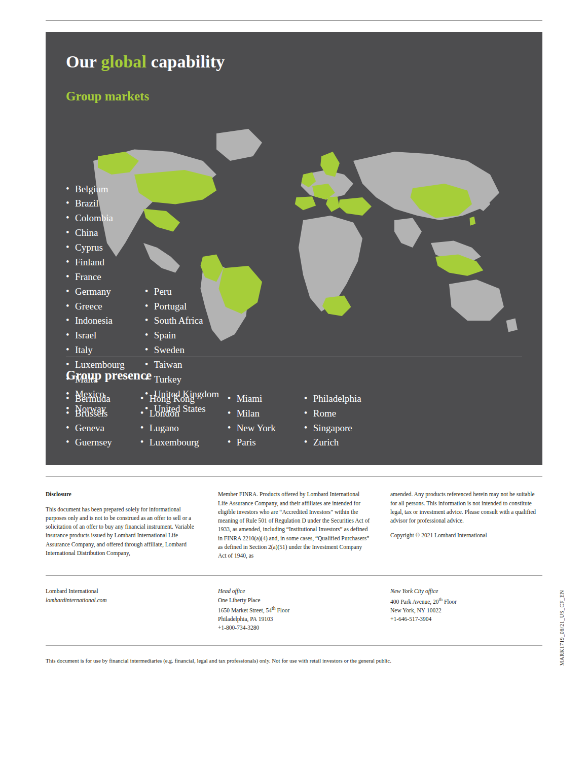Our global capability
Group markets
World map highlighting group markets
Belgium
Brazil
Colombia
China
Cyprus
Finland
France
Germany
Greece
Indonesia
Israel
Italy
Luxembourg
Malta
Mexico
Norway
Peru
Portugal
South Africa
Spain
Sweden
Taiwan
Turkey
United Kingdom
United States
Group presence
Bermuda
Brussels
Geneva
Guernsey
Hong Kong
London
Lugano
Luxembourg
Miami
Milan
New York
Paris
Philadelphia
Rome
Singapore
Zurich
Disclosure
This document has been prepared solely for informational purposes only and is not to be construed as an offer to sell or a solicitation of an offer to buy any financial instrument. Variable insurance products issued by Lombard International Life Assurance Company, and offered through affiliate, Lombard International Distribution Company,
Member FINRA. Products offered by Lombard International Life Assurance Company, and their affiliates are intended for eligible investors who are “Accredited Investors” within the meaning of Rule 501 of Regulation D under the Securities Act of 1933, as amended, including “Institutional Investors” as defined in FINRA 2210(a)(4) and, in some cases, “Qualified Purchasers” as defined in Section 2(a)(51) under the Investment Company Act of 1940, as
amended. Any products referenced herein may not be suitable for all persons. This information is not intended to constitute legal, tax or investment advice. Please consult with a qualified advisor for professional advice.
Copyright © 2021 Lombard International
Lombard International
lombardinternational.com
Head office
One Liberty Place
1650 Market Street, 54th Floor
Philadelphia, PA 19103
+1-800-734-3280
New York City office
400 Park Avenue, 20th Floor
New York, NY 10022
+1-646-517-3904
This document is for use by financial intermediaries (e.g. financial, legal and tax professionals) only. Not for use with retail investors or the general public.
MARK1719_08/21_US_CF_EN